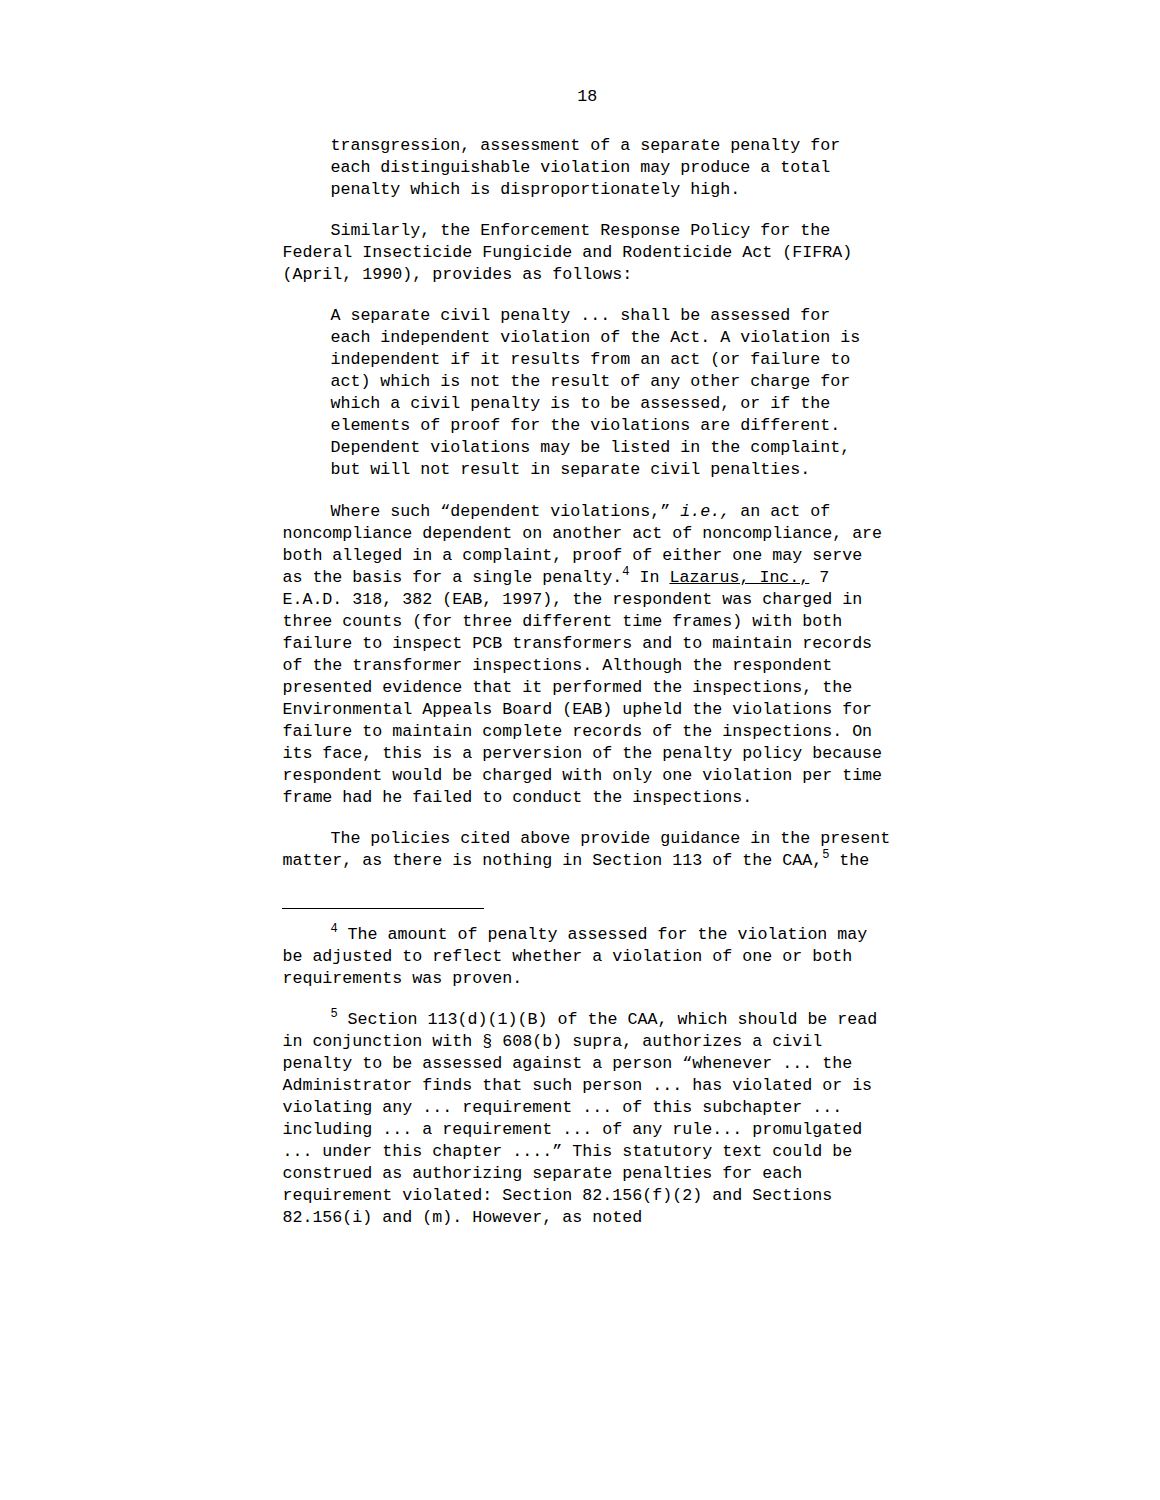18
transgression, assessment of a separate penalty for each distinguishable violation may produce a total penalty which is disproportionately high.
Similarly, the Enforcement Response Policy for the Federal Insecticide Fungicide and Rodenticide Act (FIFRA)(April, 1990), provides as follows:
A separate civil penalty ... shall be assessed for each independent violation of the Act. A violation is independent if it results from an act (or failure to act) which is not the result of any other charge for which a civil penalty is to be assessed, or if the elements of proof for the violations are different. Dependent violations may be listed in the complaint, but will not result in separate civil penalties.
Where such “dependent violations,” i.e., an act of noncompliance dependent on another act of noncompliance, are both alleged in a complaint, proof of either one may serve as the basis for a single penalty.4 In Lazarus, Inc., 7 E.A.D. 318, 382 (EAB, 1997), the respondent was charged in three counts (for three different time frames) with both failure to inspect PCB transformers and to maintain records of the transformer inspections. Although the respondent presented evidence that it performed the inspections, the Environmental Appeals Board (EAB) upheld the violations for failure to maintain complete records of the inspections. On its face, this is a perversion of the penalty policy because respondent would be charged with only one violation per time frame had he failed to conduct the inspections.
The policies cited above provide guidance in the present matter, as there is nothing in Section 113 of the CAA,5 the
4 The amount of penalty assessed for the violation may be adjusted to reflect whether a violation of one or both requirements was proven.
5 Section 113(d)(1)(B) of the CAA, which should be read in conjunction with § 608(b) supra, authorizes a civil penalty to be assessed against a person “whenever ... the Administrator finds that such person ... has violated or is violating any ... requirement ... of this subchapter ... including ... a requirement ... of any rule... promulgated ... under this chapter ....” This statutory text could be construed as authorizing separate penalties for each requirement violated: Section 82.156(f)(2) and Sections 82.156(i) and (m). However, as noted